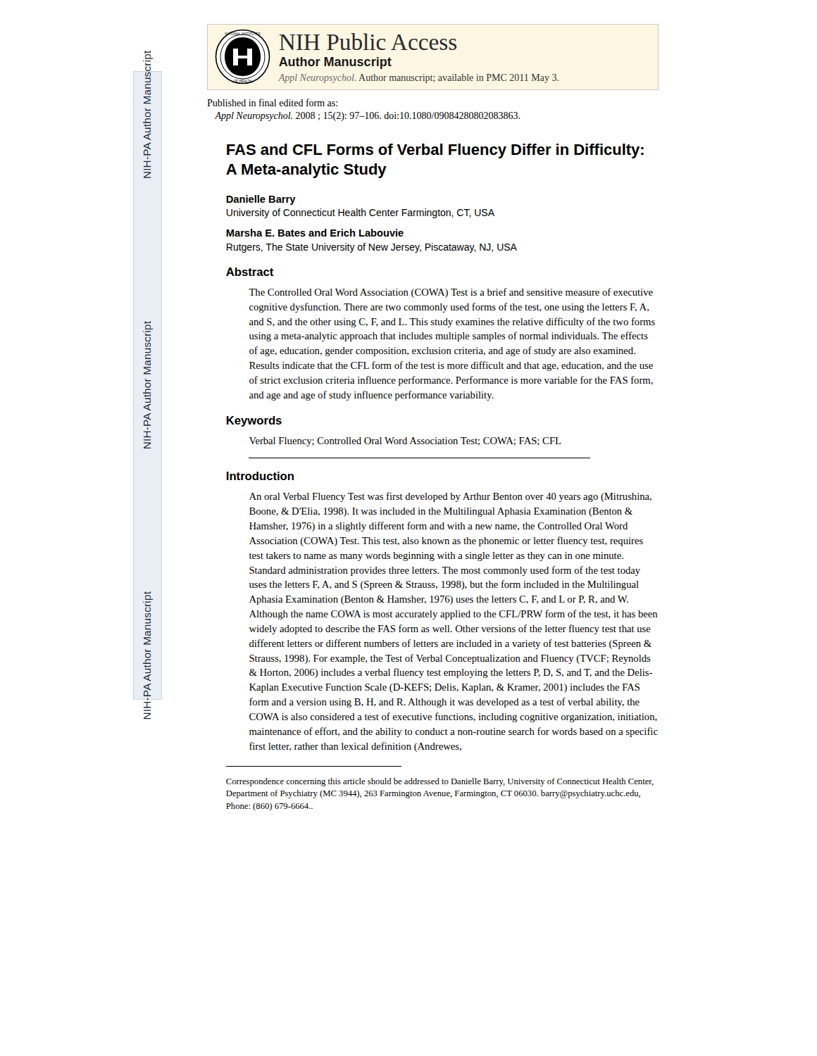NIH-PA Author Manuscript NIH-PA Author Manuscript NIH-PA Author Manuscript
NATIONAL INSTITUTES OF HEALTH
NIH Public Access
Author Manuscript
Appl Neuropsychol. Author manuscript; available in PMC 2011 May 3.
Published in final edited form as:
Appl Neuropsychol. 2008 ; 15(2): 97–106. doi:10.1080/09084280802083863.
FAS and CFL Forms of Verbal Fluency Differ in Difficulty: A Meta-analytic Study
Danielle Barry
University of Connecticut Health Center Farmington, CT, USA
Marsha E. Bates and Erich Labouvie
Rutgers, The State University of New Jersey, Piscataway, NJ, USA
Abstract
The Controlled Oral Word Association (COWA) Test is a brief and sensitive measure of executive cognitive dysfunction. There are two commonly used forms of the test, one using the letters F, A, and S, and the other using C, F, and L. This study examines the relative difficulty of the two forms using a meta-analytic approach that includes multiple samples of normal individuals. The effects of age, education, gender composition, exclusion criteria, and age of study are also examined. Results indicate that the CFL form of the test is more difficult and that age, education, and the use of strict exclusion criteria influence performance. Performance is more variable for the FAS form, and age and age of study influence performance variability.
Keywords
Verbal Fluency; Controlled Oral Word Association Test; COWA; FAS; CFL
Introduction
An oral Verbal Fluency Test was first developed by Arthur Benton over 40 years ago (Mitrushina, Boone, & D'Elia, 1998). It was included in the Multilingual Aphasia Examination (Benton & Hamsher, 1976) in a slightly different form and with a new name, the Controlled Oral Word Association (COWA) Test. This test, also known as the phonemic or letter fluency test, requires test takers to name as many words beginning with a single letter as they can in one minute. Standard administration provides three letters. The most commonly used form of the test today uses the letters F, A, and S (Spreen & Strauss, 1998), but the form included in the Multilingual Aphasia Examination (Benton & Hamsher, 1976) uses the letters C, F, and L or P, R, and W. Although the name COWA is most accurately applied to the CFL/PRW form of the test, it has been widely adopted to describe the FAS form as well. Other versions of the letter fluency test that use different letters or different numbers of letters are included in a variety of test batteries (Spreen & Strauss, 1998). For example, the Test of Verbal Conceptualization and Fluency (TVCF; Reynolds & Horton, 2006) includes a verbal fluency test employing the letters P, D, S, and T, and the Delis-Kaplan Executive Function Scale (D-KEFS; Delis, Kaplan, & Kramer, 2001) includes the FAS form and a version using B, H, and R. Although it was developed as a test of verbal ability, the COWA is also considered a test of executive functions, including cognitive organization, initiation, maintenance of effort, and the ability to conduct a non-routine search for words based on a specific first letter, rather than lexical definition (Andrewes,
Correspondence concerning this article should be addressed to Danielle Barry, University of Connecticut Health Center, Department of Psychiatry (MC 3944), 263 Farmington Avenue, Farmington, CT 06030. barry@psychiatry.uchc.edu, Phone: (860) 679-6664..